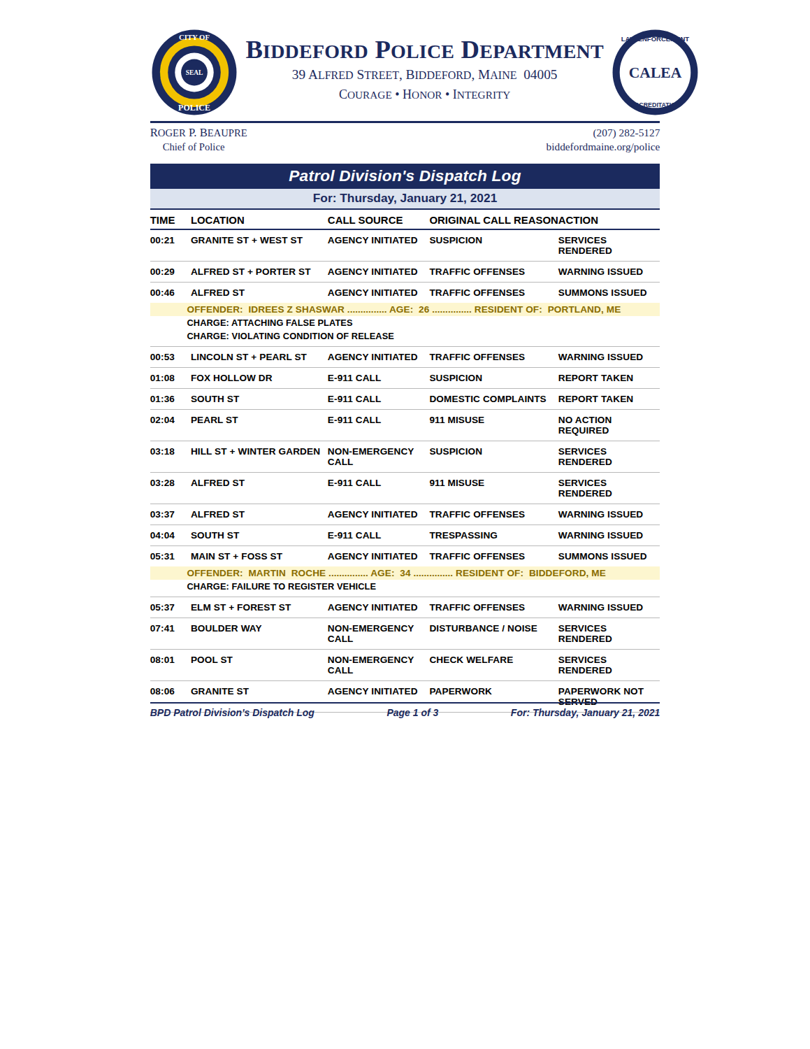BIDDEFORD POLICE DEPARTMENT
39 ALFRED STREET, BIDDEFORD, MAINE 04005
COURAGE • HONOR • INTEGRITY
ROGER P. BEAUPRE
Chief of Police
(207) 282-5127
biddefordmaine.org/police
Patrol Division's Dispatch Log
For: Thursday, January 21, 2021
| TIME | LOCATION | CALL SOURCE | ORIGINAL CALL REASON | ACTION |
| --- | --- | --- | --- | --- |
| 00:21 | GRANITE ST + WEST ST | AGENCY INITIATED | SUSPICION | SERVICES RENDERED |
| 00:29 | ALFRED ST + PORTER ST | AGENCY INITIATED | TRAFFIC OFFENSES | WARNING ISSUED |
| 00:46 | ALFRED ST | AGENCY INITIATED | TRAFFIC OFFENSES | SUMMONS ISSUED |
| OFFENDER: IDREES Z SHASWAR ............... AGE: 26 ............... RESIDENT OF: PORTLAND, ME |
| CHARGE: ATTACHING FALSE PLATES |
| CHARGE: VIOLATING CONDITION OF RELEASE |
| 00:53 | LINCOLN ST + PEARL ST | AGENCY INITIATED | TRAFFIC OFFENSES | WARNING ISSUED |
| 01:08 | FOX HOLLOW DR | E-911 CALL | SUSPICION | REPORT TAKEN |
| 01:36 | SOUTH ST | E-911 CALL | DOMESTIC COMPLAINTS | REPORT TAKEN |
| 02:04 | PEARL ST | E-911 CALL | 911 MISUSE | NO ACTION REQUIRED |
| 03:18 | HILL ST + WINTER GARDEN | NON-EMERGENCY CALL | SUSPICION | SERVICES RENDERED |
| 03:28 | ALFRED ST | E-911 CALL | 911 MISUSE | SERVICES RENDERED |
| 03:37 | ALFRED ST | AGENCY INITIATED | TRAFFIC OFFENSES | WARNING ISSUED |
| 04:04 | SOUTH ST | E-911 CALL | TRESPASSING | WARNING ISSUED |
| 05:31 | MAIN ST + FOSS ST | AGENCY INITIATED | TRAFFIC OFFENSES | SUMMONS ISSUED |
| OFFENDER: MARTIN ROCHE ............... AGE: 34 ............... RESIDENT OF: BIDDEFORD, ME |
| CHARGE: FAILURE TO REGISTER VEHICLE |
| 05:37 | ELM ST + FOREST ST | AGENCY INITIATED | TRAFFIC OFFENSES | WARNING ISSUED |
| 07:41 | BOULDER WAY | NON-EMERGENCY CALL | DISTURBANCE / NOISE | SERVICES RENDERED |
| 08:01 | POOL ST | NON-EMERGENCY CALL | CHECK WELFARE | SERVICES RENDERED |
| 08:06 | GRANITE ST | AGENCY INITIATED | PAPERWORK | PAPERWORK NOT SERVED |
BPD Patrol Division's Dispatch Log
Page 1 of 3
For: Thursday, January 21, 2021